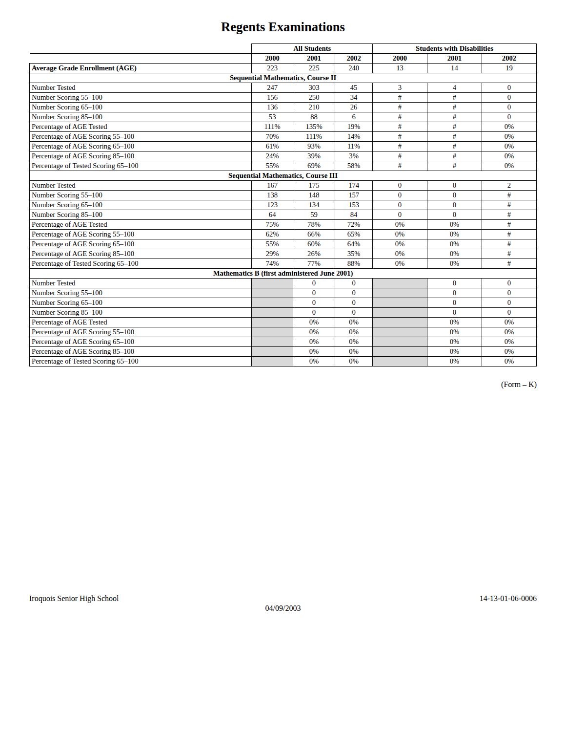Regents Examinations
| | All Students | Students with Disabilities |
| | 2000 | 2001 | 2002 | 2000 | 2001 | 2002 |
| Average Grade Enrollment (AGE) | 223 | 225 | 240 | 13 | 14 | 19 |
| Sequential Mathematics, Course II |
| Number Tested | 247 | 303 | 45 | 3 | 4 | 0 |
| Number Scoring 55–100 | 156 | 250 | 34 | # | # | 0 |
| Number Scoring 65–100 | 136 | 210 | 26 | # | # | 0 |
| Number Scoring 85–100 | 53 | 88 | 6 | # | # | 0 |
| Percentage of AGE Tested | 111% | 135% | 19% | # | # | 0% |
| Percentage of AGE Scoring 55–100 | 70% | 111% | 14% | # | # | 0% |
| Percentage of AGE Scoring 65–100 | 61% | 93% | 11% | # | # | 0% |
| Percentage of AGE Scoring 85–100 | 24% | 39% | 3% | # | # | 0% |
| Percentage of Tested Scoring 65–100 | 55% | 69% | 58% | # | # | 0% |
| Sequential Mathematics, Course III |
| Number Tested | 167 | 175 | 174 | 0 | 0 | 2 |
| Number Scoring 55–100 | 138 | 148 | 157 | 0 | 0 | # |
| Number Scoring 65–100 | 123 | 134 | 153 | 0 | 0 | # |
| Number Scoring 85–100 | 64 | 59 | 84 | 0 | 0 | # |
| Percentage of AGE Tested | 75% | 78% | 72% | 0% | 0% | # |
| Percentage of AGE Scoring 55–100 | 62% | 66% | 65% | 0% | 0% | # |
| Percentage of AGE Scoring 65–100 | 55% | 60% | 64% | 0% | 0% | # |
| Percentage of AGE Scoring 85–100 | 29% | 26% | 35% | 0% | 0% | # |
| Percentage of Tested Scoring 65–100 | 74% | 77% | 88% | 0% | 0% | # |
| Mathematics B (first administered June 2001) |
| Number Tested | | 0 | 0 | | 0 | 0 |
| Number Scoring 55–100 | | 0 | 0 | | 0 | 0 |
| Number Scoring 65–100 | | 0 | 0 | | 0 | 0 |
| Number Scoring 85–100 | | 0 | 0 | | 0 | 0 |
| Percentage of AGE Tested | | 0% | 0% | | 0% | 0% |
| Percentage of AGE Scoring 55–100 | | 0% | 0% | | 0% | 0% |
| Percentage of AGE Scoring 65–100 | | 0% | 0% | | 0% | 0% |
| Percentage of AGE Scoring 85–100 | | 0% | 0% | | 0% | 0% |
| Percentage of Tested Scoring 65–100 | | 0% | 0% | | 0% | 0% |
(Form – K)
Iroquois Senior High School
14-13-01-06-0006
04/09/2003